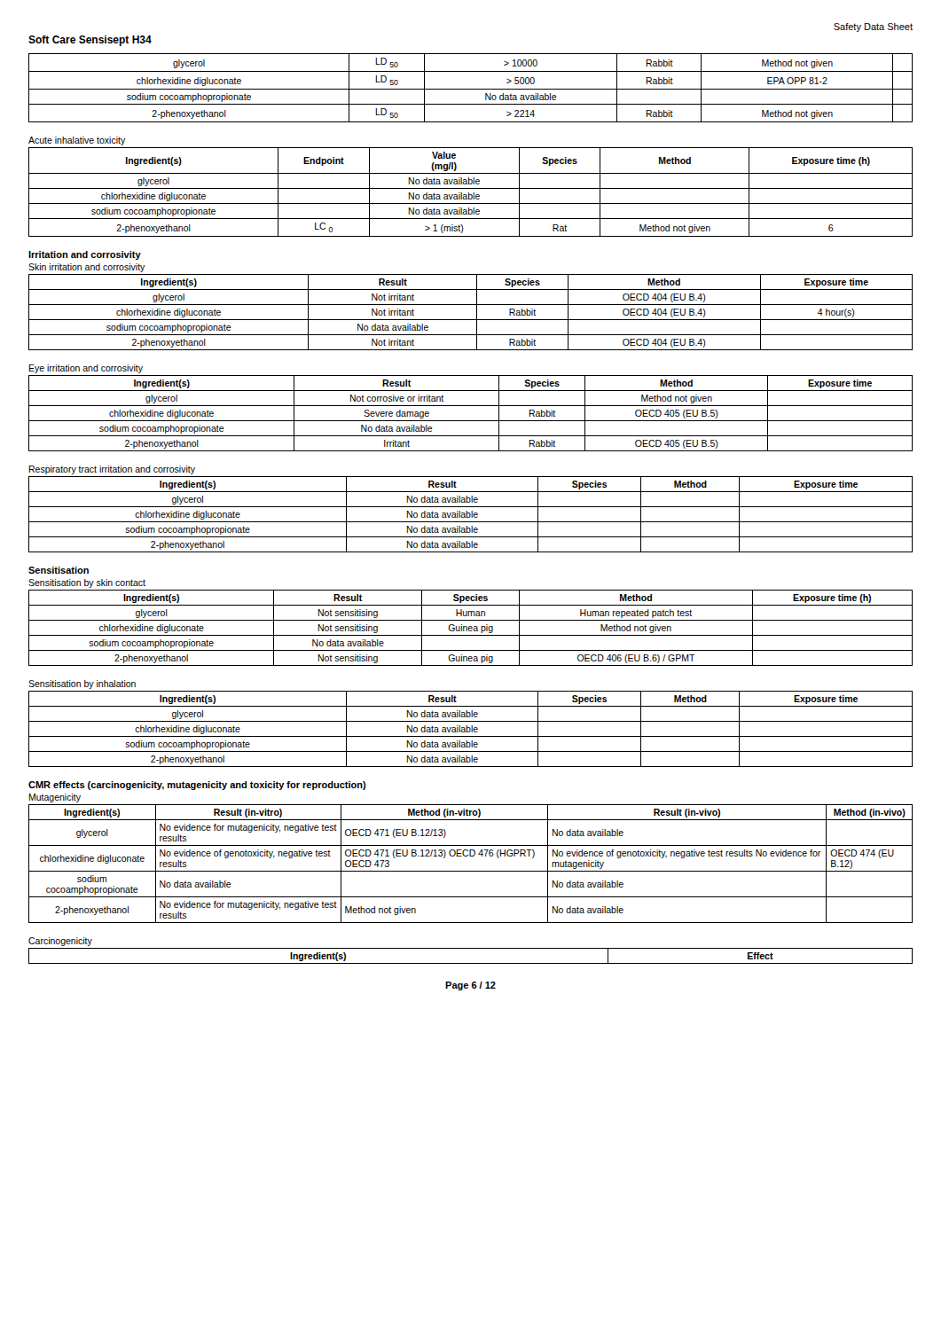Safety Data Sheet
Soft Care Sensisept H34
| glycerol | LD 50 | > 10000 | Rabbit | Method not given | |
| chlorhexidine digluconate | LD 50 | > 5000 | Rabbit | EPA OPP 81-2 | |
| sodium cocoamphopropionate | | No data available | | | |
| 2-phenoxyethanol | LD 50 | > 2214 | Rabbit | Method not given | |
Acute inhalative toxicity
| Ingredient(s) | Endpoint | Value (mg/l) | Species | Method | Exposure time (h) |
| --- | --- | --- | --- | --- | --- |
| glycerol | | No data available | | | |
| chlorhexidine digluconate | | No data available | | | |
| sodium cocoamphopropionate | | No data available | | | |
| 2-phenoxyethanol | LC 0 | > 1 (mist) | Rat | Method not given | 6 |
Irritation and corrosivity
Skin irritation and corrosivity
| Ingredient(s) | Result | Species | Method | Exposure time |
| --- | --- | --- | --- | --- |
| glycerol | Not irritant | | OECD 404 (EU B.4) | |
| chlorhexidine digluconate | Not irritant | Rabbit | OECD 404 (EU B.4) | 4 hour(s) |
| sodium cocoamphopropionate | No data available | | | |
| 2-phenoxyethanol | Not irritant | Rabbit | OECD 404 (EU B.4) | |
Eye irritation and corrosivity
| Ingredient(s) | Result | Species | Method | Exposure time |
| --- | --- | --- | --- | --- |
| glycerol | Not corrosive or irritant | | Method not given | |
| chlorhexidine digluconate | Severe damage | Rabbit | OECD 405 (EU B.5) | |
| sodium cocoamphopropionate | No data available | | | |
| 2-phenoxyethanol | Irritant | Rabbit | OECD 405 (EU B.5) | |
Respiratory tract irritation and corrosivity
| Ingredient(s) | Result | Species | Method | Exposure time |
| --- | --- | --- | --- | --- |
| glycerol | No data available | | | |
| chlorhexidine digluconate | No data available | | | |
| sodium cocoamphopropionate | No data available | | | |
| 2-phenoxyethanol | No data available | | | |
Sensitisation
Sensitisation by skin contact
| Ingredient(s) | Result | Species | Method | Exposure time (h) |
| --- | --- | --- | --- | --- |
| glycerol | Not sensitising | Human | Human repeated patch test | |
| chlorhexidine digluconate | Not sensitising | Guinea pig | Method not given | |
| sodium cocoamphopropionate | No data available | | | |
| 2-phenoxyethanol | Not sensitising | Guinea pig | OECD 406 (EU B.6) / GPMT | |
Sensitisation by inhalation
| Ingredient(s) | Result | Species | Method | Exposure time |
| --- | --- | --- | --- | --- |
| glycerol | No data available | | | |
| chlorhexidine digluconate | No data available | | | |
| sodium cocoamphopropionate | No data available | | | |
| 2-phenoxyethanol | No data available | | | |
CMR effects (carcinogenicity, mutagenicity and toxicity for reproduction)
Mutagenicity
| Ingredient(s) | Result (in-vitro) | Method (in-vitro) | Result (in-vivo) | Method (in-vivo) |
| --- | --- | --- | --- | --- |
| glycerol | No evidence for mutagenicity, negative test results | OECD 471 (EU B.12/13) | No data available | |
| chlorhexidine digluconate | No evidence of genotoxicity, negative test results | OECD 471 (EU B.12/13) OECD 476 (HGPRT) OECD 473 | No evidence of genotoxicity, negative test results No evidence for mutagenicity | OECD 474 (EU B.12) |
| sodium cocoamphopropionate | No data available | | No data available | |
| 2-phenoxyethanol | No evidence for mutagenicity, negative test results | Method not given | No data available | |
Carcinogenicity
| Ingredient(s) | Effect |
| --- | --- |
Page 6 / 12